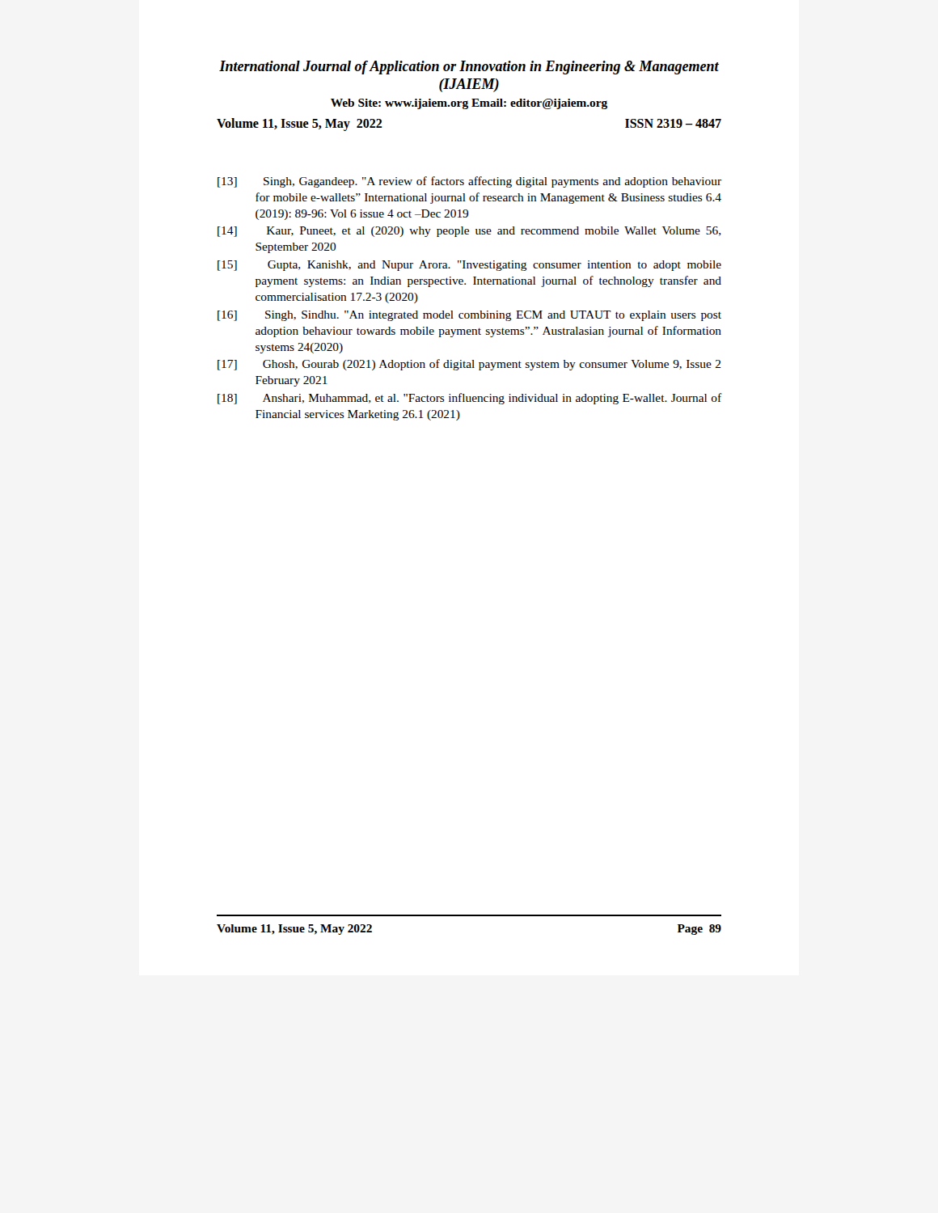International Journal of Application or Innovation in Engineering & Management (IJAIEM)
Web Site: www.ijaiem.org Email: editor@ijaiem.org
Volume 11, Issue 5, May 2022 ISSN 2319 – 4847
[13] Singh, Gagandeep. "A review of factors affecting digital payments and adoption behaviour for mobile e-wallets” International journal of research in Management & Business studies 6.4 (2019): 89-96: Vol 6 issue 4 oct –Dec 2019
[14] Kaur, Puneet, et al (2020) why people use and recommend mobile Wallet Volume 56, September 2020
[15] Gupta, Kanishk, and Nupur Arora. "Investigating consumer intention to adopt mobile payment systems: an Indian perspective. International journal of technology transfer and commercialisation 17.2-3 (2020)
[16] Singh, Sindhu. "An integrated model combining ECM and UTAUT to explain users post adoption behaviour towards mobile payment systems”.” Australasian journal of Information systems 24(2020)
[17] Ghosh, Gourab (2021) Adoption of digital payment system by consumer Volume 9, Issue 2 February 2021
[18] Anshari, Muhammad, et al. "Factors influencing individual in adopting E-wallet. Journal of Financial services Marketing 26.1 (2021)
Volume 11, Issue 5, May 2022 Page 89